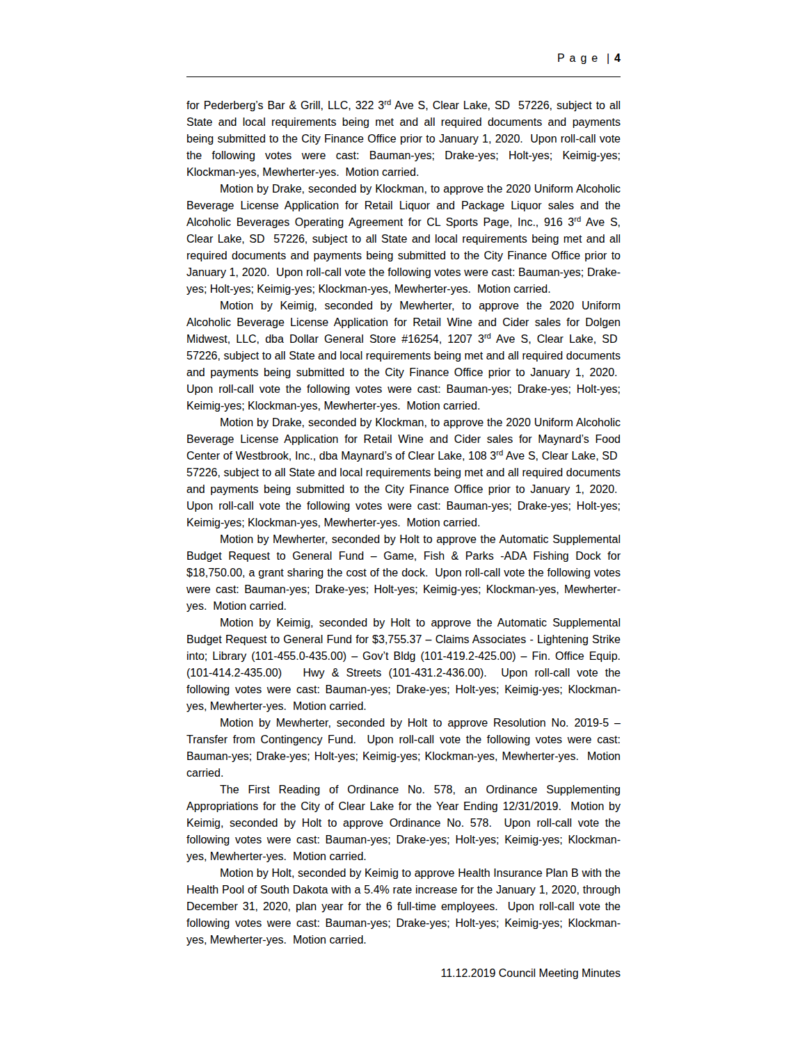P a g e | 4
for Pederberg’s Bar & Grill, LLC, 322 3rd Ave S, Clear Lake, SD 57226, subject to all State and local requirements being met and all required documents and payments being submitted to the City Finance Office prior to January 1, 2020. Upon roll-call vote the following votes were cast: Bauman-yes; Drake-yes; Holt-yes; Keimig-yes; Klockman-yes, Mewherter-yes. Motion carried.
Motion by Drake, seconded by Klockman, to approve the 2020 Uniform Alcoholic Beverage License Application for Retail Liquor and Package Liquor sales and the Alcoholic Beverages Operating Agreement for CL Sports Page, Inc., 916 3rd Ave S, Clear Lake, SD 57226, subject to all State and local requirements being met and all required documents and payments being submitted to the City Finance Office prior to January 1, 2020. Upon roll-call vote the following votes were cast: Bauman-yes; Drake-yes; Holt-yes; Keimig-yes; Klockman-yes, Mewherter-yes. Motion carried.
Motion by Keimig, seconded by Mewherter, to approve the 2020 Uniform Alcoholic Beverage License Application for Retail Wine and Cider sales for Dolgen Midwest, LLC, dba Dollar General Store #16254, 1207 3rd Ave S, Clear Lake, SD 57226, subject to all State and local requirements being met and all required documents and payments being submitted to the City Finance Office prior to January 1, 2020. Upon roll-call vote the following votes were cast: Bauman-yes; Drake-yes; Holt-yes; Keimig-yes; Klockman-yes, Mewherter-yes. Motion carried.
Motion by Drake, seconded by Klockman, to approve the 2020 Uniform Alcoholic Beverage License Application for Retail Wine and Cider sales for Maynard’s Food Center of Westbrook, Inc., dba Maynard’s of Clear Lake, 108 3rd Ave S, Clear Lake, SD 57226, subject to all State and local requirements being met and all required documents and payments being submitted to the City Finance Office prior to January 1, 2020. Upon roll-call vote the following votes were cast: Bauman-yes; Drake-yes; Holt-yes; Keimig-yes; Klockman-yes, Mewherter-yes. Motion carried.
Motion by Mewherter, seconded by Holt to approve the Automatic Supplemental Budget Request to General Fund – Game, Fish & Parks -ADA Fishing Dock for $18,750.00, a grant sharing the cost of the dock. Upon roll-call vote the following votes were cast: Bauman-yes; Drake-yes; Holt-yes; Keimig-yes; Klockman-yes, Mewherter-yes. Motion carried.
Motion by Keimig, seconded by Holt to approve the Automatic Supplemental Budget Request to General Fund for $3,755.37 – Claims Associates - Lightening Strike into; Library (101-455.0-435.00) – Gov’t Bldg (101-419.2-425.00) – Fin. Office Equip. (101-414.2-435.00) Hwy & Streets (101-431.2-436.00). Upon roll-call vote the following votes were cast: Bauman-yes; Drake-yes; Holt-yes; Keimig-yes; Klockman-yes, Mewherter-yes. Motion carried.
Motion by Mewherter, seconded by Holt to approve Resolution No. 2019-5 – Transfer from Contingency Fund. Upon roll-call vote the following votes were cast: Bauman-yes; Drake-yes; Holt-yes; Keimig-yes; Klockman-yes, Mewherter-yes. Motion carried.
The First Reading of Ordinance No. 578, an Ordinance Supplementing Appropriations for the City of Clear Lake for the Year Ending 12/31/2019. Motion by Keimig, seconded by Holt to approve Ordinance No. 578. Upon roll-call vote the following votes were cast: Bauman-yes; Drake-yes; Holt-yes; Keimig-yes; Klockman-yes, Mewherter-yes. Motion carried.
Motion by Holt, seconded by Keimig to approve Health Insurance Plan B with the Health Pool of South Dakota with a 5.4% rate increase for the January 1, 2020, through December 31, 2020, plan year for the 6 full-time employees. Upon roll-call vote the following votes were cast: Bauman-yes; Drake-yes; Holt-yes; Keimig-yes; Klockman-yes, Mewherter-yes. Motion carried.
11.12.2019 Council Meeting Minutes